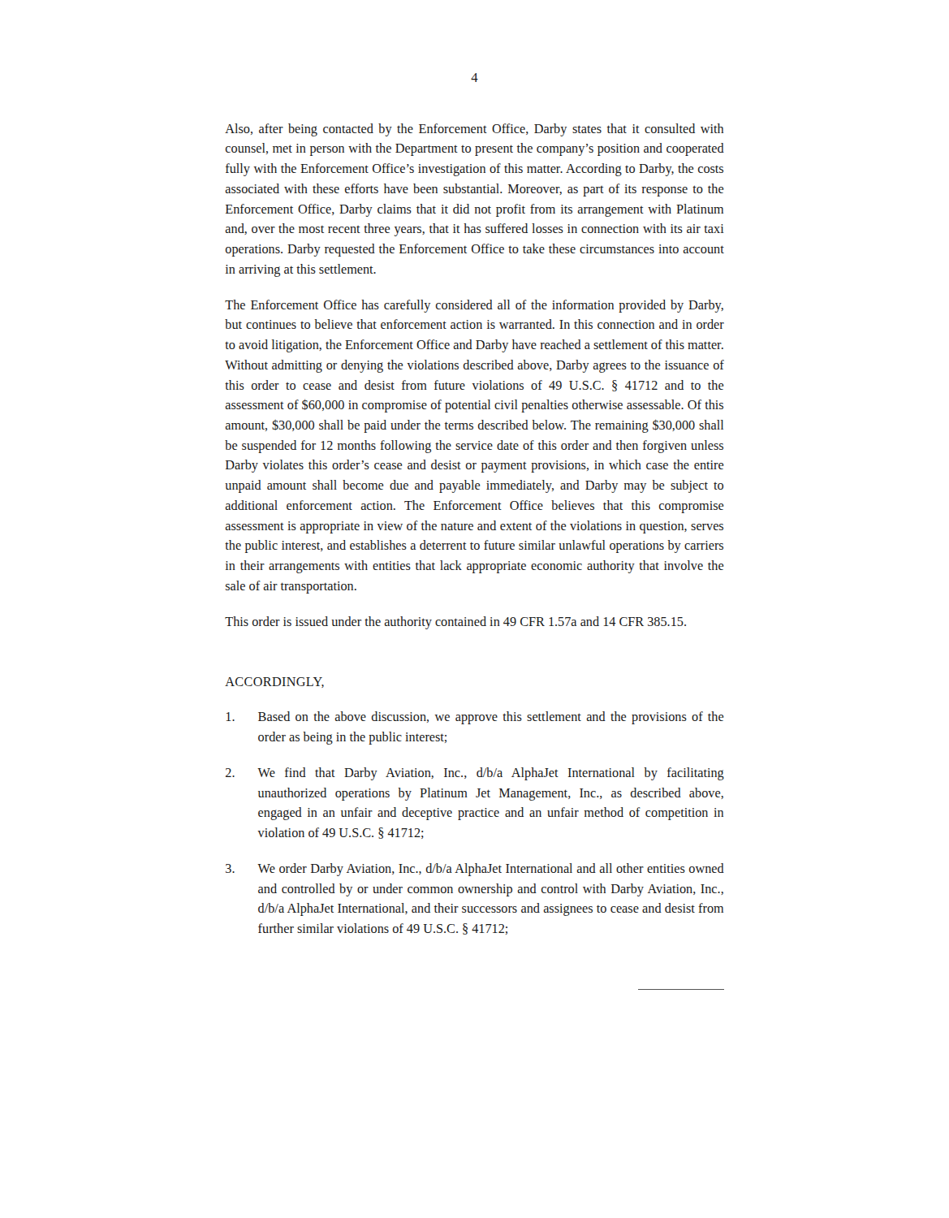4
Also, after being contacted by the Enforcement Office, Darby states that it consulted with counsel, met in person with the Department to present the company’s position and cooperated fully with the Enforcement Office’s investigation of this matter. According to Darby, the costs associated with these efforts have been substantial. Moreover, as part of its response to the Enforcement Office, Darby claims that it did not profit from its arrangement with Platinum and, over the most recent three years, that it has suffered losses in connection with its air taxi operations. Darby requested the Enforcement Office to take these circumstances into account in arriving at this settlement.
The Enforcement Office has carefully considered all of the information provided by Darby, but continues to believe that enforcement action is warranted. In this connection and in order to avoid litigation, the Enforcement Office and Darby have reached a settlement of this matter. Without admitting or denying the violations described above, Darby agrees to the issuance of this order to cease and desist from future violations of 49 U.S.C. § 41712 and to the assessment of $60,000 in compromise of potential civil penalties otherwise assessable. Of this amount, $30,000 shall be paid under the terms described below. The remaining $30,000 shall be suspended for 12 months following the service date of this order and then forgiven unless Darby violates this order’s cease and desist or payment provisions, in which case the entire unpaid amount shall become due and payable immediately, and Darby may be subject to additional enforcement action. The Enforcement Office believes that this compromise assessment is appropriate in view of the nature and extent of the violations in question, serves the public interest, and establishes a deterrent to future similar unlawful operations by carriers in their arrangements with entities that lack appropriate economic authority that involve the sale of air transportation.
This order is issued under the authority contained in 49 CFR 1.57a and 14 CFR 385.15.
ACCORDINGLY,
1.
Based on the above discussion, we approve this settlement and the provisions of the order as being in the public interest;
2.
We find that Darby Aviation, Inc., d/b/a AlphaJet International by facilitating unauthorized operations by Platinum Jet Management, Inc., as described above, engaged in an unfair and deceptive practice and an unfair method of competition in violation of 49 U.S.C. § 41712;
3.
We order Darby Aviation, Inc., d/b/a AlphaJet International and all other entities owned and controlled by or under common ownership and control with Darby Aviation, Inc., d/b/a AlphaJet International, and their successors and assignees to cease and desist from further similar violations of 49 U.S.C. § 41712;